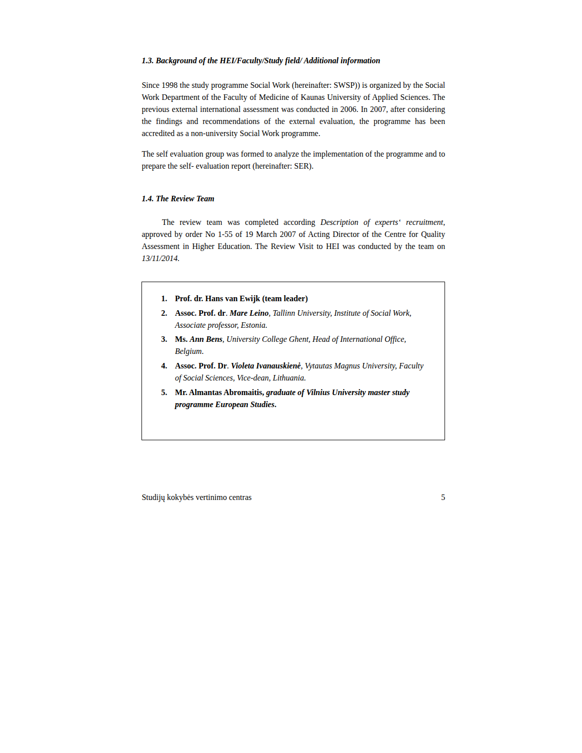1.3. Background of the HEI/Faculty/Study field/ Additional information
Since 1998 the study programme Social Work (hereinafter: SWSP)) is organized by the Social Work Department of the Faculty of Medicine of Kaunas University of Applied Sciences. The previous external international assessment was conducted in 2006. In 2007, after considering the findings and recommendations of the external evaluation, the programme has been accredited as a non-university Social Work programme.
The self evaluation group was formed to analyze the implementation of the programme and to prepare the self- evaluation report (hereinafter: SER).
1.4. The Review Team
The review team was completed according Description of experts‘ recruitment, approved by order No 1-55 of 19 March 2007 of Acting Director of the Centre for Quality Assessment in Higher Education. The Review Visit to HEI was conducted by the team on 13/11/2014.
Prof. dr. Hans van Ewijk (team leader)
Assoc. Prof. dr. Mare Leino, Tallinn University, Institute of Social Work, Associate professor, Estonia.
Ms. Ann Bens, University College Ghent, Head of International Office, Belgium.
Assoc. Prof. Dr. Violeta Ivanauskienė, Vytautas Magnus University, Faculty of Social Sciences, Vice-dean, Lithuania.
Mr. Almantas Abromaitis, graduate of Vilnius University master study programme European Studies.
Studijų kokybės vertinimo centras 5